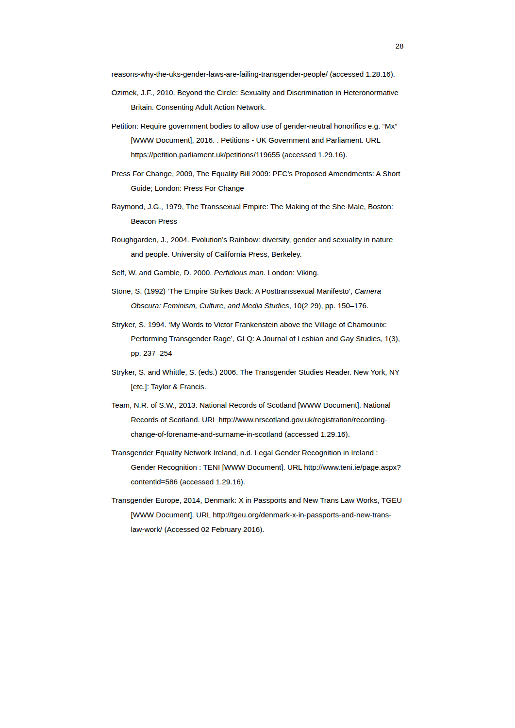28
reasons-why-the-uks-gender-laws-are-failing-transgender-people/ (accessed 1.28.16).
Ozimek, J.F., 2010. Beyond the Circle: Sexuality and Discrimination in Heteronormative Britain. Consenting Adult Action Network.
Petition: Require government bodies to allow use of gender-neutral honorifics e.g. “Mx” [WWW Document], 2016. . Petitions - UK Government and Parliament. URL https://petition.parliament.uk/petitions/119655 (accessed 1.29.16).
Press For Change, 2009, The Equality Bill 2009: PFC’s Proposed Amendments: A Short Guide; London: Press For Change
Raymond, J.G., 1979, The Transsexual Empire: The Making of the She-Male, Boston: Beacon Press
Roughgarden, J., 2004. Evolution’s Rainbow: diversity, gender and sexuality in nature and people. University of California Press, Berkeley.
Self, W. and Gamble, D. 2000. Perfidious man. London: Viking.
Stone, S. (1992) ‘The Empire Strikes Back: A Posttranssexual Manifesto’, Camera Obscura: Feminism, Culture, and Media Studies, 10(2 29), pp. 150–176.
Stryker, S. 1994. ‘My Words to Victor Frankenstein above the Village of Chamounix: Performing Transgender Rage’, GLQ: A Journal of Lesbian and Gay Studies, 1(3), pp. 237–254
Stryker, S. and Whittle, S. (eds.) 2006. The Transgender Studies Reader. New York, NY [etc.]: Taylor & Francis.
Team, N.R. of S.W., 2013. National Records of Scotland [WWW Document]. National Records of Scotland. URL http://www.nrscotland.gov.uk/registration/recording-change-of-forename-and-surname-in-scotland (accessed 1.29.16).
Transgender Equality Network Ireland, n.d. Legal Gender Recognition in Ireland : Gender Recognition : TENI [WWW Document]. URL http://www.teni.ie/page.aspx?contentid=586 (accessed 1.29.16).
Transgender Europe, 2014, Denmark: X in Passports and New Trans Law Works, TGEU [WWW Document]. URL http://tgeu.org/denmark-x-in-passports-and-new-trans-law-work/ (Accessed 02 February 2016).